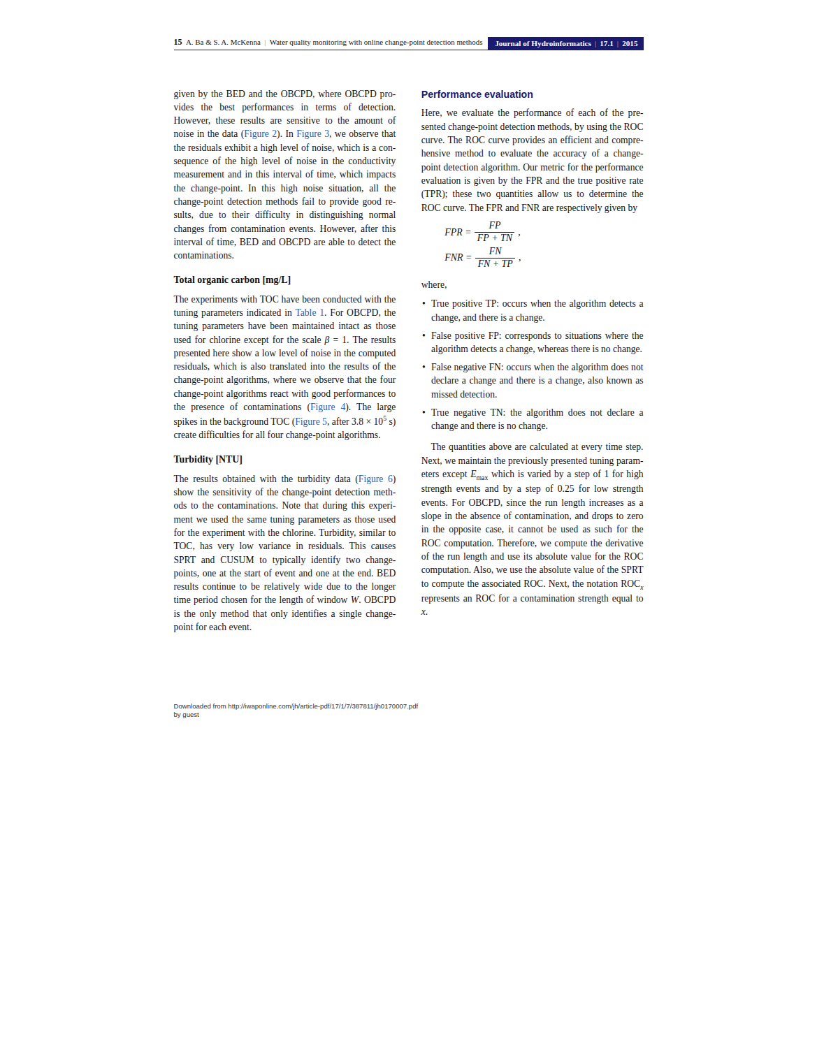15 A. Ba & S. A. McKenna | Water quality monitoring with online change-point detection methods
Journal of Hydroinformatics | 17.1 | 2015
given by the BED and the OBCPD, where OBCPD provides the best performances in terms of detection. However, these results are sensitive to the amount of noise in the data (Figure 2). In Figure 3, we observe that the residuals exhibit a high level of noise, which is a consequence of the high level of noise in the conductivity measurement and in this interval of time, which impacts the change-point. In this high noise situation, all the change-point detection methods fail to provide good results, due to their difficulty in distinguishing normal changes from contamination events. However, after this interval of time, BED and OBCPD are able to detect the contaminations.
Total organic carbon [mg/L]
The experiments with TOC have been conducted with the tuning parameters indicated in Table 1. For OBCPD, the tuning parameters have been maintained intact as those used for chlorine except for the scale β = 1. The results presented here show a low level of noise in the computed residuals, which is also translated into the results of the change-point algorithms, where we observe that the four change-point algorithms react with good performances to the presence of contaminations (Figure 4). The large spikes in the background TOC (Figure 5, after 3.8 × 105 s) create difficulties for all four change-point algorithms.
Turbidity [NTU]
The results obtained with the turbidity data (Figure 6) show the sensitivity of the change-point detection methods to the contaminations. Note that during this experiment we used the same tuning parameters as those used for the experiment with the chlorine. Turbidity, similar to TOC, has very low variance in residuals. This causes SPRT and CUSUM to typically identify two change-points, one at the start of event and one at the end. BED results continue to be relatively wide due to the longer time period chosen for the length of window W. OBCPD is the only method that only identifies a single change-point for each event.
Performance evaluation
Here, we evaluate the performance of each of the presented change-point detection methods, by using the ROC curve. The ROC curve provides an efficient and comprehensive method to evaluate the accuracy of a change-point detection algorithm. Our metric for the performance evaluation is given by the FPR and the true positive rate (TPR); these two quantities allow us to determine the ROC curve. The FPR and FNR are respectively given by
FPR = FP FP + TN ,
FNR = FN FN + TP ,
where,
True positive TP: occurs when the algorithm detects a change, and there is a change.
False positive FP: corresponds to situations where the algorithm detects a change, whereas there is no change.
False negative FN: occurs when the algorithm does not declare a change and there is a change, also known as missed detection.
True negative TN: the algorithm does not declare a change and there is no change.
The quantities above are calculated at every time step. Next, we maintain the previously presented tuning parameters except Emax which is varied by a step of 1 for high strength events and by a step of 0.25 for low strength events. For OBCPD, since the run length increases as a slope in the absence of contamination, and drops to zero in the opposite case, it cannot be used as such for the ROC computation. Therefore, we compute the derivative of the run length and use its absolute value for the ROC computation. Also, we use the absolute value of the SPRT to compute the associated ROC. Next, the notation ROCx represents an ROC for a contamination strength equal to x.
Downloaded from http://iwaponline.com/jh/article-pdf/17/1/7/387811/jh0170007.pdf
by guest